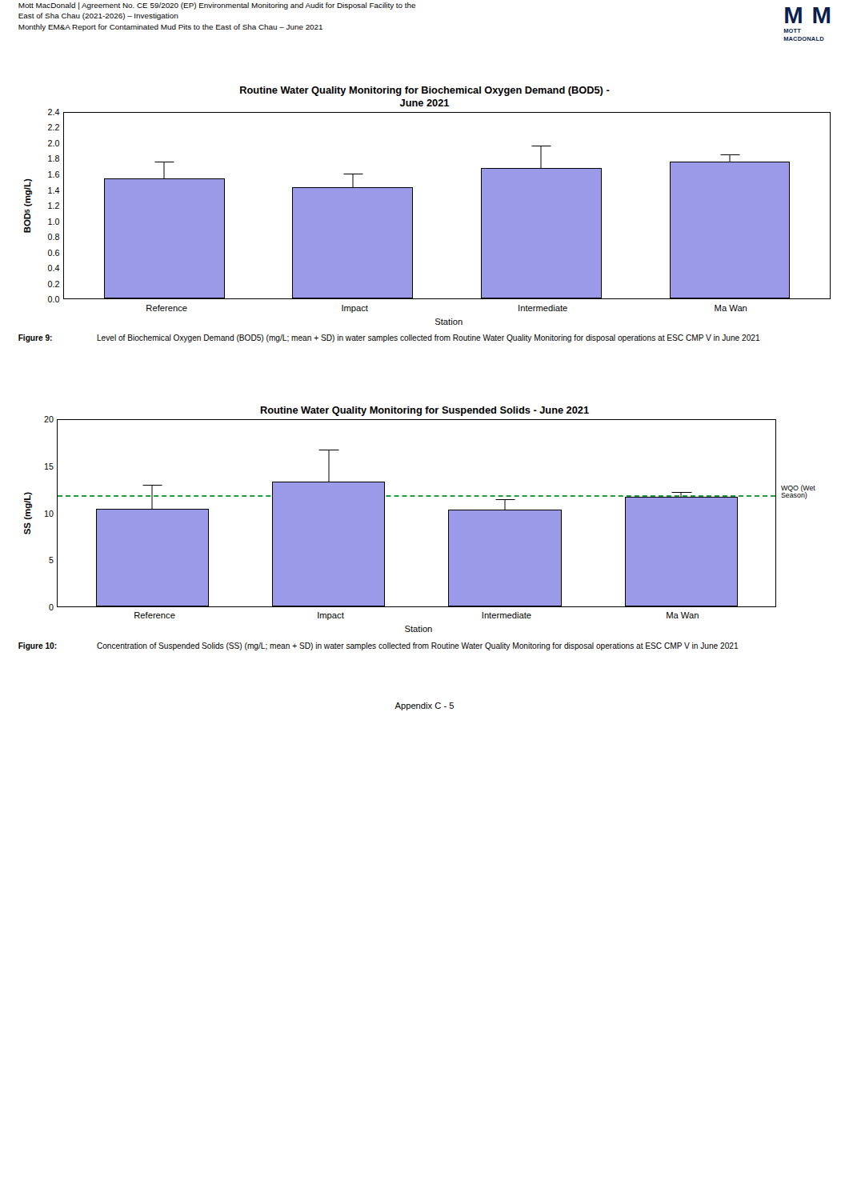Mott MacDonald | Agreement No. CE 59/2020 (EP) Environmental Monitoring and Audit for Disposal Facility to the East of Sha Chau (2021-2026) – Investigation
Monthly EM&A Report for Contaminated Mud Pits to the East of Sha Chau – June 2021
M M
MOTT
MACDONALD
Routine Water Quality Monitoring for Biochemical Oxygen Demand (BOD5) -
June 2021
BOD5 (mg/L)
2.4 2.2 2.0 1.8 1.6 1.4 1.2 1.0 0.8 0.6 0.4 0.2 0.0
Reference Impact Intermediate Ma Wan
Station
Figure 9:
Level of Biochemical Oxygen Demand (BOD5) (mg/L; mean + SD) in water samples collected from Routine Water Quality Monitoring for disposal operations at ESC CMP V in June 2021
Routine Water Quality Monitoring for Suspended Solids - June 2021
SS (mg/L)
20 15 10 5 0
WQO (Wet
Season)
Reference Impact Intermediate Ma Wan
Station
Figure 10:
Concentration of Suspended Solids (SS) (mg/L; mean + SD) in water samples collected from Routine Water Quality Monitoring for disposal operations at ESC CMP V in June 2021
Appendix C - 5